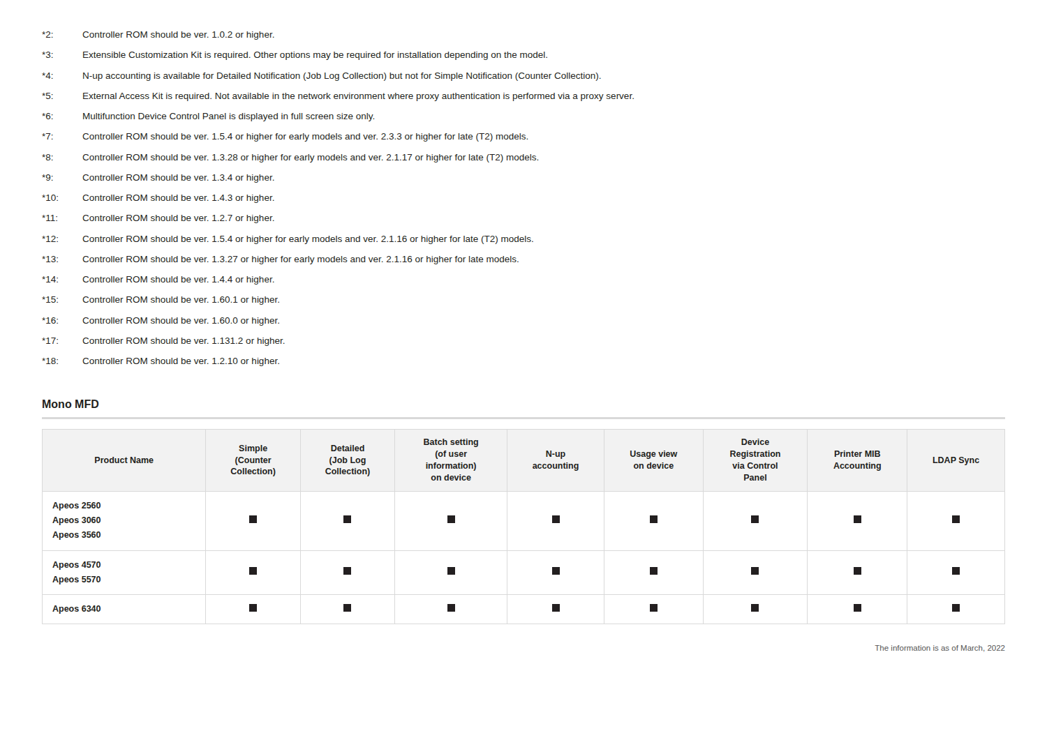*2: Controller ROM should be ver. 1.0.2 or higher.
*3: Extensible Customization Kit is required. Other options may be required for installation depending on the model.
*4: N-up accounting is available for Detailed Notification (Job Log Collection) but not for Simple Notification (Counter Collection).
*5: External Access Kit is required. Not available in the network environment where proxy authentication is performed via a proxy server.
*6: Multifunction Device Control Panel is displayed in full screen size only.
*7: Controller ROM should be ver. 1.5.4 or higher for early models and ver. 2.3.3 or higher for late (T2) models.
*8: Controller ROM should be ver. 1.3.28 or higher for early models and ver. 2.1.17 or higher for late (T2) models.
*9: Controller ROM should be ver. 1.3.4 or higher.
*10: Controller ROM should be ver. 1.4.3 or higher.
*11: Controller ROM should be ver. 1.2.7 or higher.
*12: Controller ROM should be ver. 1.5.4 or higher for early models and ver. 2.1.16 or higher for late (T2) models.
*13: Controller ROM should be ver. 1.3.27 or higher for early models and ver. 2.1.16 or higher for late models.
*14: Controller ROM should be ver. 1.4.4 or higher.
*15: Controller ROM should be ver. 1.60.1 or higher.
*16: Controller ROM should be ver. 1.60.0 or higher.
*17: Controller ROM should be ver. 1.131.2 or higher.
*18: Controller ROM should be ver. 1.2.10 or higher.
Mono MFD
| Product Name | Simple (Counter Collection) | Detailed (Job Log Collection) | Batch setting (of user information) on device | N-up accounting | Usage view on device | Device Registration via Control Panel | Printer MIB Accounting | LDAP Sync |
| --- | --- | --- | --- | --- | --- | --- | --- | --- |
| Apeos 2560 Apeos 3060 Apeos 3560 | | | | | | | | |
| Apeos 4570 Apeos 5570 | | | | | | | | |
| Apeos 6340 | | | | | | | | |
The information is as of March, 2022